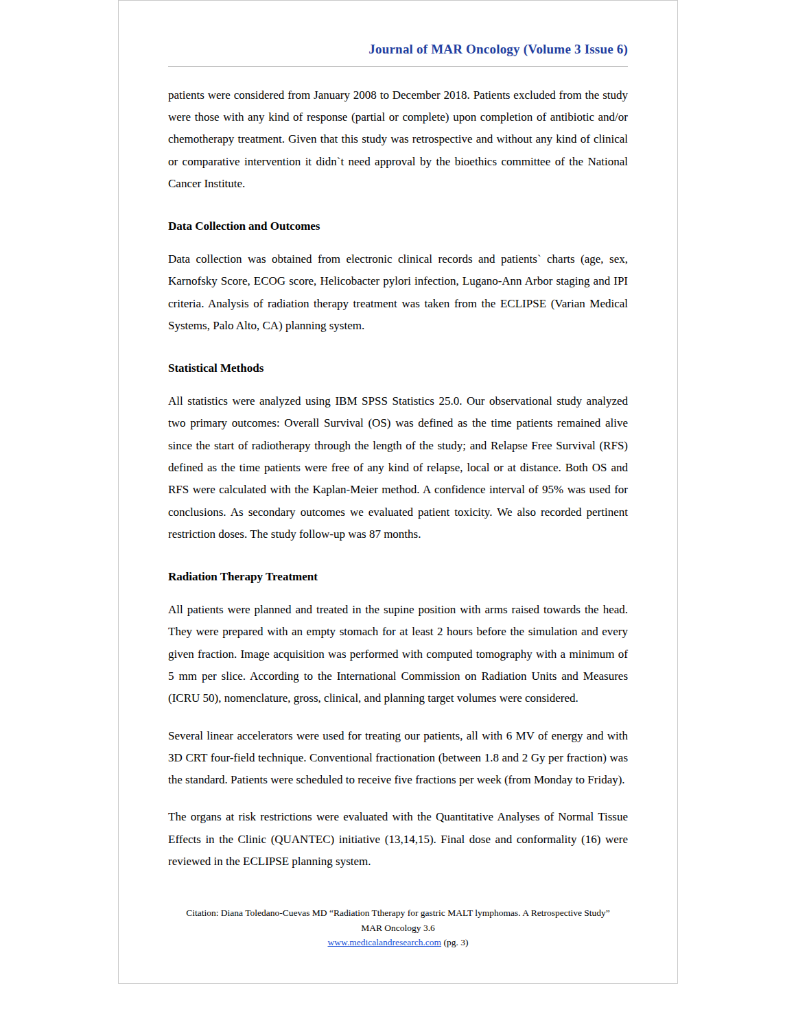Journal of MAR Oncology (Volume 3 Issue 6)
patients were considered from January 2008 to December 2018. Patients excluded from the study were those with any kind of response (partial or complete) upon completion of antibiotic and/or chemotherapy treatment. Given that this study was retrospective and without any kind of clinical or comparative intervention it didn`t need approval by the bioethics committee of the National Cancer Institute.
Data Collection and Outcomes
Data collection was obtained from electronic clinical records and patients` charts (age, sex, Karnofsky Score, ECOG score, Helicobacter pylori infection, Lugano-Ann Arbor staging and IPI criteria. Analysis of radiation therapy treatment was taken from the ECLIPSE (Varian Medical Systems, Palo Alto, CA) planning system.
Statistical Methods
All statistics were analyzed using IBM SPSS Statistics 25.0. Our observational study analyzed two primary outcomes: Overall Survival (OS) was defined as the time patients remained alive since the start of radiotherapy through the length of the study; and Relapse Free Survival (RFS) defined as the time patients were free of any kind of relapse, local or at distance. Both OS and RFS were calculated with the Kaplan-Meier method. A confidence interval of 95% was used for conclusions. As secondary outcomes we evaluated patient toxicity. We also recorded pertinent restriction doses. The study follow-up was 87 months.
Radiation Therapy Treatment
All patients were planned and treated in the supine position with arms raised towards the head. They were prepared with an empty stomach for at least 2 hours before the simulation and every given fraction. Image acquisition was performed with computed tomography with a minimum of 5 mm per slice. According to the International Commission on Radiation Units and Measures (ICRU 50), nomenclature, gross, clinical, and planning target volumes were considered.
Several linear accelerators were used for treating our patients, all with 6 MV of energy and with 3D CRT four-field technique. Conventional fractionation (between 1.8 and 2 Gy per fraction) was the standard. Patients were scheduled to receive five fractions per week (from Monday to Friday).
The organs at risk restrictions were evaluated with the Quantitative Analyses of Normal Tissue Effects in the Clinic (QUANTEC) initiative (13,14,15). Final dose and conformality (16) were reviewed in the ECLIPSE planning system.
Citation: Diana Toledano-Cuevas MD “Radiation Ttherapy for gastric MALT lymphomas. A Retrospective Study” MAR Oncology 3.6 www.medicalandresearch.com (pg. 3)